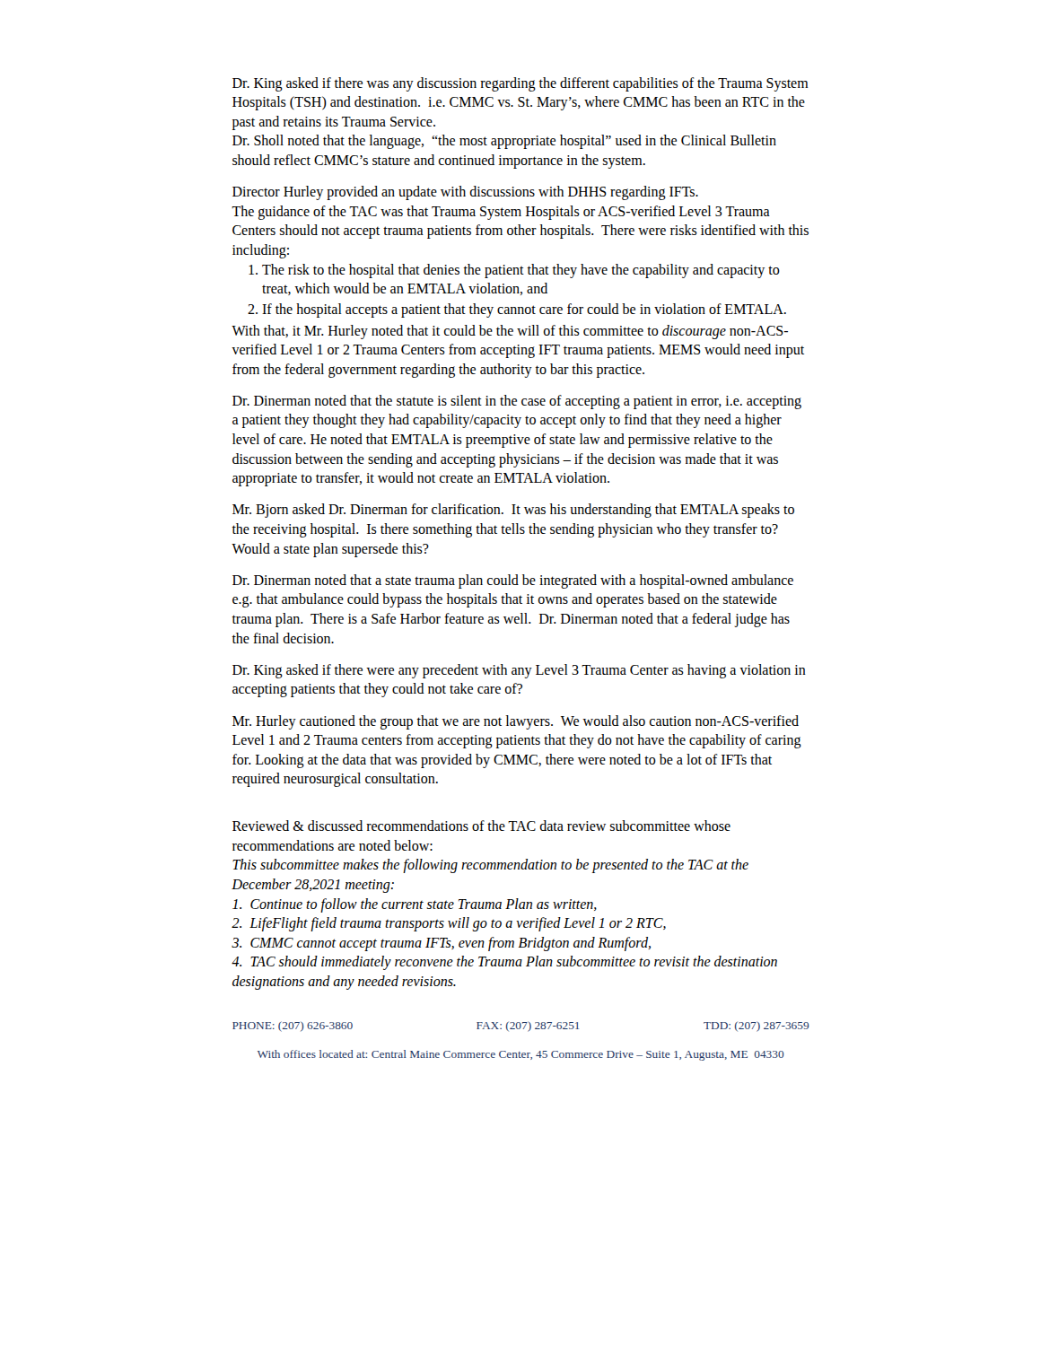Dr. King asked if there was any discussion regarding the different capabilities of the Trauma System Hospitals (TSH) and destination. i.e. CMMC vs. St. Mary’s, where CMMC has been an RTC in the past and retains its Trauma Service.
Dr. Sholl noted that the language, “the most appropriate hospital” used in the Clinical Bulletin should reflect CMMC’s stature and continued importance in the system.
Director Hurley provided an update with discussions with DHHS regarding IFTs.
The guidance of the TAC was that Trauma System Hospitals or ACS-verified Level 3 Trauma Centers should not accept trauma patients from other hospitals. There were risks identified with this including:
The risk to the hospital that denies the patient that they have the capability and capacity to treat, which would be an EMTALA violation, and
If the hospital accepts a patient that they cannot care for could be in violation of EMTALA.
With that, it Mr. Hurley noted that it could be the will of this committee to discourage non-ACS-verified Level 1 or 2 Trauma Centers from accepting IFT trauma patients. MEMS would need input from the federal government regarding the authority to bar this practice.
Dr. Dinerman noted that the statute is silent in the case of accepting a patient in error, i.e. accepting a patient they thought they had capability/capacity to accept only to find that they need a higher level of care. He noted that EMTALA is preemptive of state law and permissive relative to the discussion between the sending and accepting physicians – if the decision was made that it was appropriate to transfer, it would not create an EMTALA violation.
Mr. Bjorn asked Dr. Dinerman for clarification. It was his understanding that EMTALA speaks to the receiving hospital. Is there something that tells the sending physician who they transfer to? Would a state plan supersede this?
Dr. Dinerman noted that a state trauma plan could be integrated with a hospital-owned ambulance e.g. that ambulance could bypass the hospitals that it owns and operates based on the statewide trauma plan. There is a Safe Harbor feature as well. Dr. Dinerman noted that a federal judge has the final decision.
Dr. King asked if there were any precedent with any Level 3 Trauma Center as having a violation in accepting patients that they could not take care of?
Mr. Hurley cautioned the group that we are not lawyers. We would also caution non-ACS-verified Level 1 and 2 Trauma centers from accepting patients that they do not have the capability of caring for. Looking at the data that was provided by CMMC, there were noted to be a lot of IFTs that required neurosurgical consultation.
Reviewed & discussed recommendations of the TAC data review subcommittee whose recommendations are noted below:
This subcommittee makes the following recommendation to be presented to the TAC at the December 28,2021 meeting:
1. Continue to follow the current state Trauma Plan as written,
2. LifeFlight field trauma transports will go to a verified Level 1 or 2 RTC,
3. CMMC cannot accept trauma IFTs, even from Bridgton and Rumford,
4. TAC should immediately reconvene the Trauma Plan subcommittee to revisit the destination designations and any needed revisions.
PHONE: (207) 626-3860 FAX: (207) 287-6251 TDD: (207) 287-3659
With offices located at: Central Maine Commerce Center, 45 Commerce Drive – Suite 1, Augusta, ME 04330